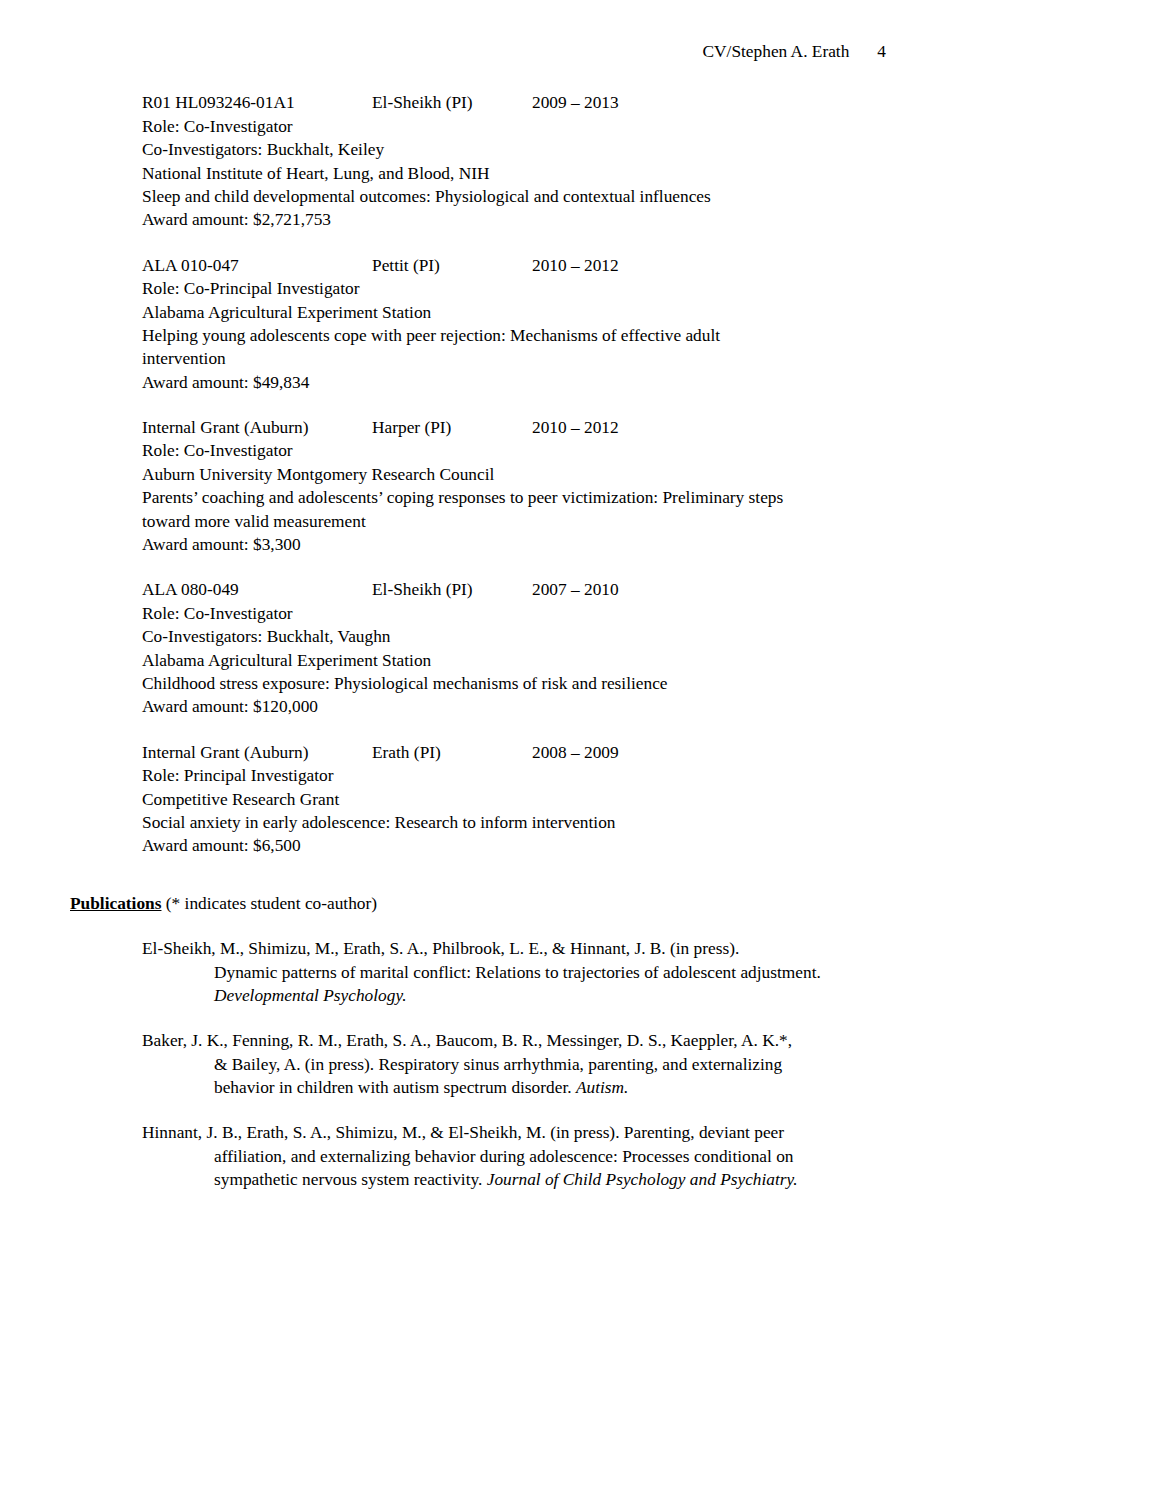CV/Stephen A. Erath4
R01 HL093246-01A1 El-Sheikh (PI) 2009 – 2013 Role: Co-Investigator Co-Investigators: Buckhalt, Keiley National Institute of Heart, Lung, and Blood, NIH Sleep and child developmental outcomes: Physiological and contextual influences Award amount: $2,721,753
ALA 010-047 Pettit (PI) 2010 – 2012 Role: Co-Principal Investigator Alabama Agricultural Experiment Station Helping young adolescents cope with peer rejection: Mechanisms of effective adult intervention Award amount: $49,834
Internal Grant (Auburn) Harper (PI) 2010 – 2012 Role: Co-Investigator Auburn University Montgomery Research Council Parents’ coaching and adolescents’ coping responses to peer victimization: Preliminary steps toward more valid measurement Award amount: $3,300
ALA 080-049 El-Sheikh (PI) 2007 – 2010 Role: Co-Investigator Co-Investigators: Buckhalt, Vaughn Alabama Agricultural Experiment Station Childhood stress exposure: Physiological mechanisms of risk and resilience Award amount: $120,000
Internal Grant (Auburn) Erath (PI) 2008 – 2009 Role: Principal Investigator Competitive Research Grant Social anxiety in early adolescence: Research to inform intervention Award amount: $6,500
Publications
(* indicates student co-author)
El-Sheikh, M., Shimizu, M., Erath, S. A., Philbrook, L. E., & Hinnant, J. B. (in press). Dynamic patterns of marital conflict: Relations to trajectories of adolescent adjustment. Developmental Psychology.
Baker, J. K., Fenning, R. M., Erath, S. A., Baucom, B. R., Messinger, D. S., Kaeppler, A. K.*, & Bailey, A. (in press). Respiratory sinus arrhythmia, parenting, and externalizing behavior in children with autism spectrum disorder. Autism.
Hinnant, J. B., Erath, S. A., Shimizu, M., & El-Sheikh, M. (in press). Parenting, deviant peer affiliation, and externalizing behavior during adolescence: Processes conditional on sympathetic nervous system reactivity. Journal of Child Psychology and Psychiatry.